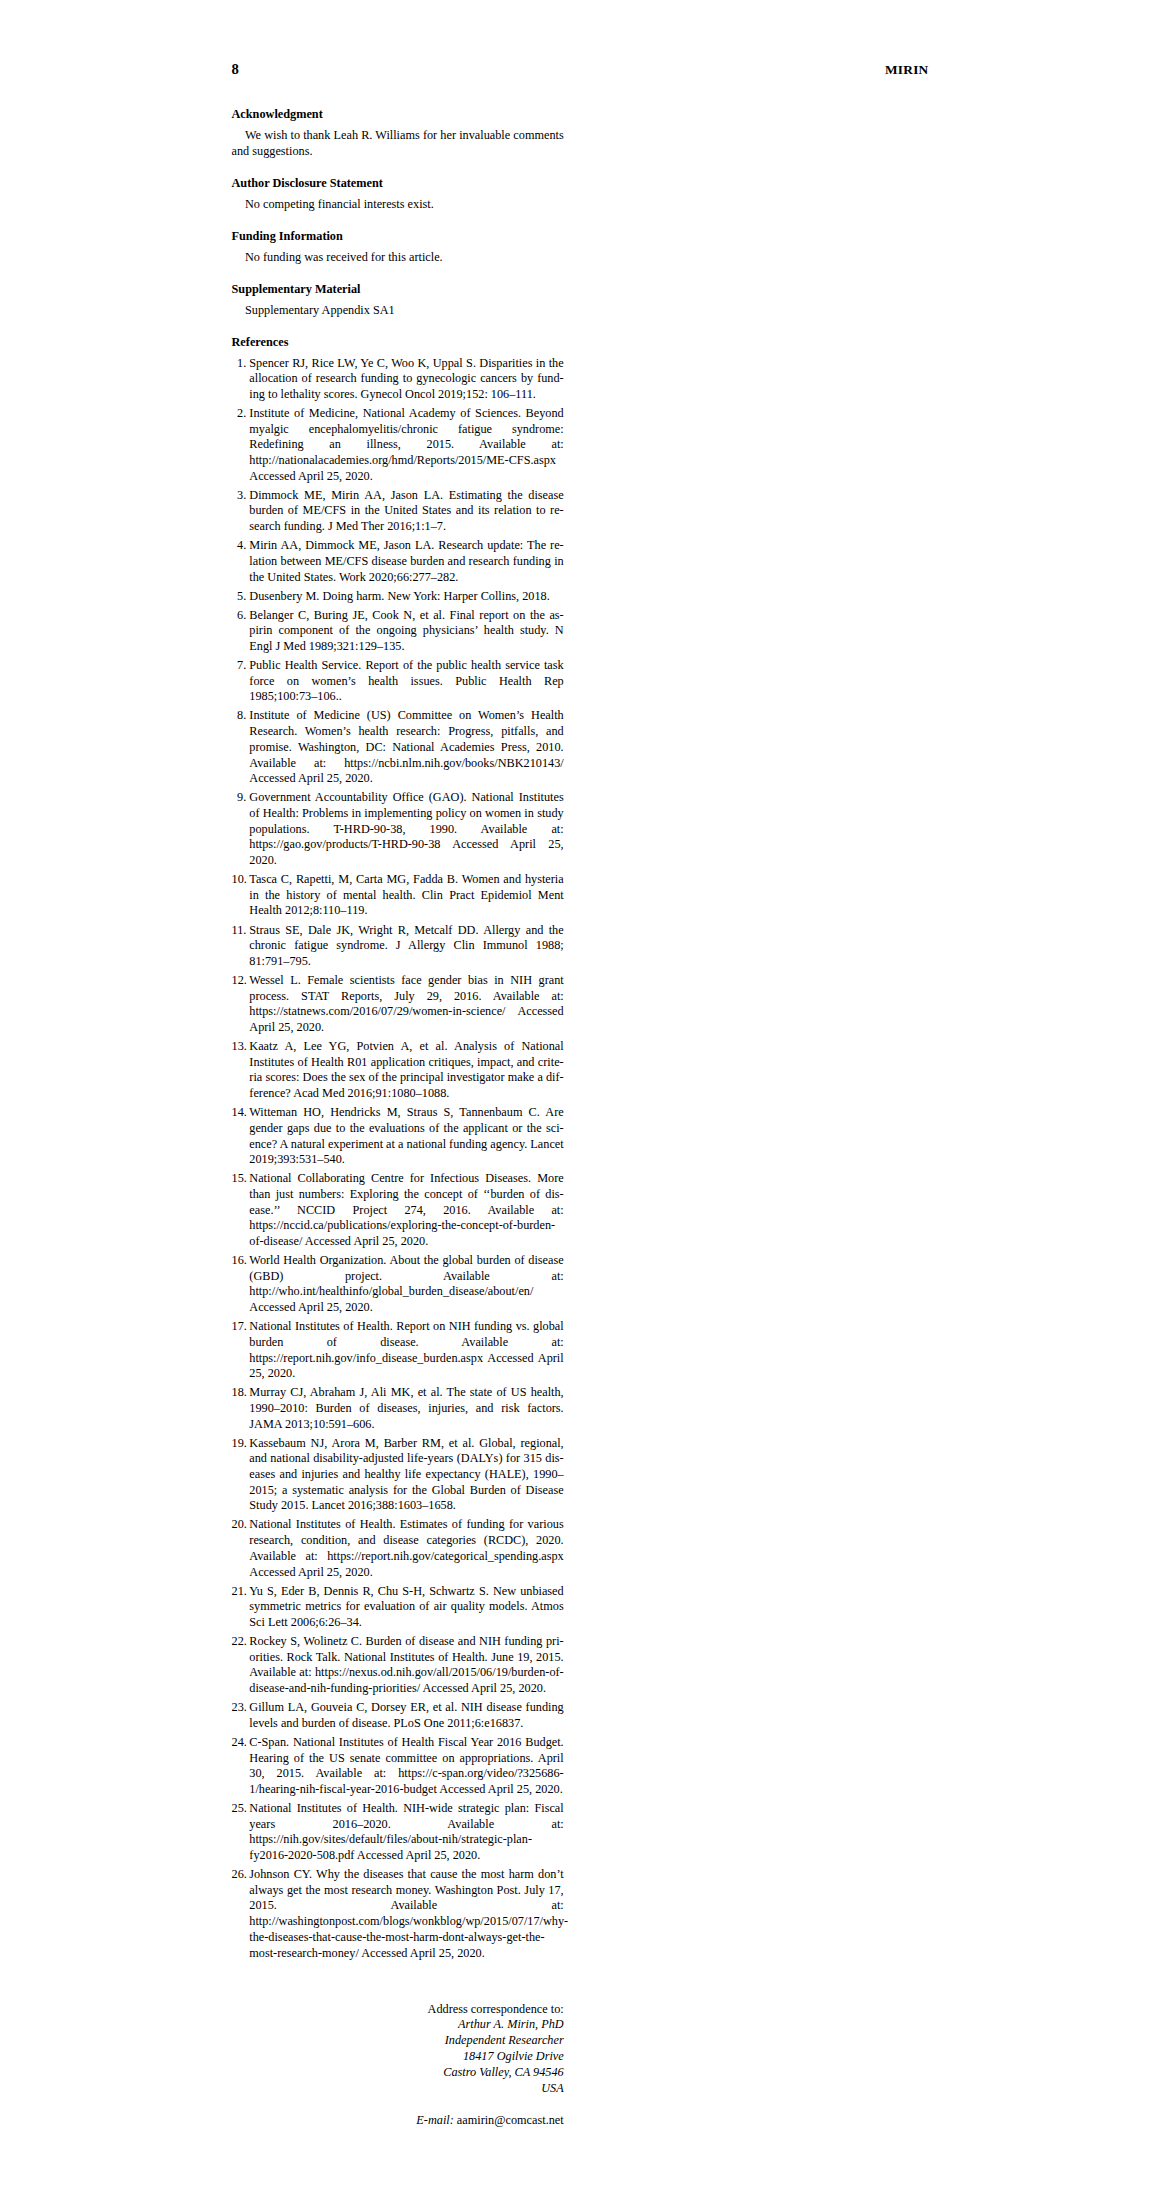8
MIRIN
Acknowledgment
We wish to thank Leah R. Williams for her invaluable comments and suggestions.
Author Disclosure Statement
No competing financial interests exist.
Funding Information
No funding was received for this article.
Supplementary Material
Supplementary Appendix SA1
References
Spencer RJ, Rice LW, Ye C, Woo K, Uppal S. Disparities in the allocation of research funding to gynecologic cancers by funding to lethality scores. Gynecol Oncol 2019;152: 106–111.
Institute of Medicine, National Academy of Sciences. Beyond myalgic encephalomyelitis/chronic fatigue syndrome: Redefining an illness, 2015. Available at: http://nationalacademies.org/hmd/Reports/2015/ME-CFS.aspx Accessed April 25, 2020.
Dimmock ME, Mirin AA, Jason LA. Estimating the disease burden of ME/CFS in the United States and its relation to research funding. J Med Ther 2016;1:1–7.
Mirin AA, Dimmock ME, Jason LA. Research update: The relation between ME/CFS disease burden and research funding in the United States. Work 2020;66:277–282.
Dusenbery M. Doing harm. New York: Harper Collins, 2018.
Belanger C, Buring JE, Cook N, et al. Final report on the aspirin component of the ongoing physicians’ health study. N Engl J Med 1989;321:129–135.
Public Health Service. Report of the public health service task force on women’s health issues. Public Health Rep 1985;100:73–106..
Institute of Medicine (US) Committee on Women’s Health Research. Women’s health research: Progress, pitfalls, and promise. Washington, DC: National Academies Press, 2010. Available at: https://ncbi.nlm.nih.gov/books/NBK210143/ Accessed April 25, 2020.
Government Accountability Office (GAO). National Institutes of Health: Problems in implementing policy on women in study populations. T-HRD-90-38, 1990. Available at: https://gao.gov/products/T-HRD-90-38 Accessed April 25, 2020.
Tasca C, Rapetti, M, Carta MG, Fadda B. Women and hysteria in the history of mental health. Clin Pract Epidemiol Ment Health 2012;8:110–119.
Straus SE, Dale JK, Wright R, Metcalf DD. Allergy and the chronic fatigue syndrome. J Allergy Clin Immunol 1988; 81:791–795.
Wessel L. Female scientists face gender bias in NIH grant process. STAT Reports, July 29, 2016. Available at: https://statnews.com/2016/07/29/women-in-science/ Accessed April 25, 2020.
Kaatz A, Lee YG, Potvien A, et al. Analysis of National Institutes of Health R01 application critiques, impact, and criteria scores: Does the sex of the principal investigator make a difference? Acad Med 2016;91:1080–1088.
Witteman HO, Hendricks M, Straus S, Tannenbaum C. Are gender gaps due to the evaluations of the applicant or the science? A natural experiment at a national funding agency. Lancet 2019;393:531–540.
National Collaborating Centre for Infectious Diseases. More than just numbers: Exploring the concept of ‘‘burden of disease.’’ NCCID Project 274, 2016. Available at: https://nccid.ca/publications/exploring-the-concept-of-burden-of-disease/ Accessed April 25, 2020.
World Health Organization. About the global burden of disease (GBD) project. Available at: http://who.int/healthinfo/global_burden_disease/about/en/ Accessed April 25, 2020.
National Institutes of Health. Report on NIH funding vs. global burden of disease. Available at: https://report.nih.gov/info_disease_burden.aspx Accessed April 25, 2020.
Murray CJ, Abraham J, Ali MK, et al. The state of US health, 1990–2010: Burden of diseases, injuries, and risk factors. JAMA 2013;10:591–606.
Kassebaum NJ, Arora M, Barber RM, et al. Global, regional, and national disability-adjusted life-years (DALYs) for 315 diseases and injuries and healthy life expectancy (HALE), 1990–2015; a systematic analysis for the Global Burden of Disease Study 2015. Lancet 2016;388:1603–1658.
National Institutes of Health. Estimates of funding for various research, condition, and disease categories (RCDC), 2020. Available at: https://report.nih.gov/categorical_spending.aspx Accessed April 25, 2020.
Yu S, Eder B, Dennis R, Chu S-H, Schwartz S. New unbiased symmetric metrics for evaluation of air quality models. Atmos Sci Lett 2006;6:26–34.
Rockey S, Wolinetz C. Burden of disease and NIH funding priorities. Rock Talk. National Institutes of Health. June 19, 2015. Available at: https://nexus.od.nih.gov/all/2015/06/19/burden-of-disease-and-nih-funding-priorities/ Accessed April 25, 2020.
Gillum LA, Gouveia C, Dorsey ER, et al. NIH disease funding levels and burden of disease. PLoS One 2011;6:e16837.
C-Span. National Institutes of Health Fiscal Year 2016 Budget. Hearing of the US senate committee on appropriations. April 30, 2015. Available at: https://c-span.org/video/?325686-1/hearing-nih-fiscal-year-2016-budget Accessed April 25, 2020.
National Institutes of Health. NIH-wide strategic plan: Fiscal years 2016–2020. Available at: https://nih.gov/sites/default/files/about-nih/strategic-plan-fy2016-2020-508.pdf Accessed April 25, 2020.
Johnson CY. Why the diseases that cause the most harm don’t always get the most research money. Washington Post. July 17, 2015. Available at: http://washingtonpost.com/blogs/wonkblog/wp/2015/07/17/why-the-diseases-that-cause-the-most-harm-dont-always-get-the-most-research-money/ Accessed April 25, 2020.
Address correspondence to:
Arthur A. Mirin, PhD
Independent Researcher
18417 Ogilvie Drive
Castro Valley, CA 94546
USA
E-mail: aamirin@comcast.net